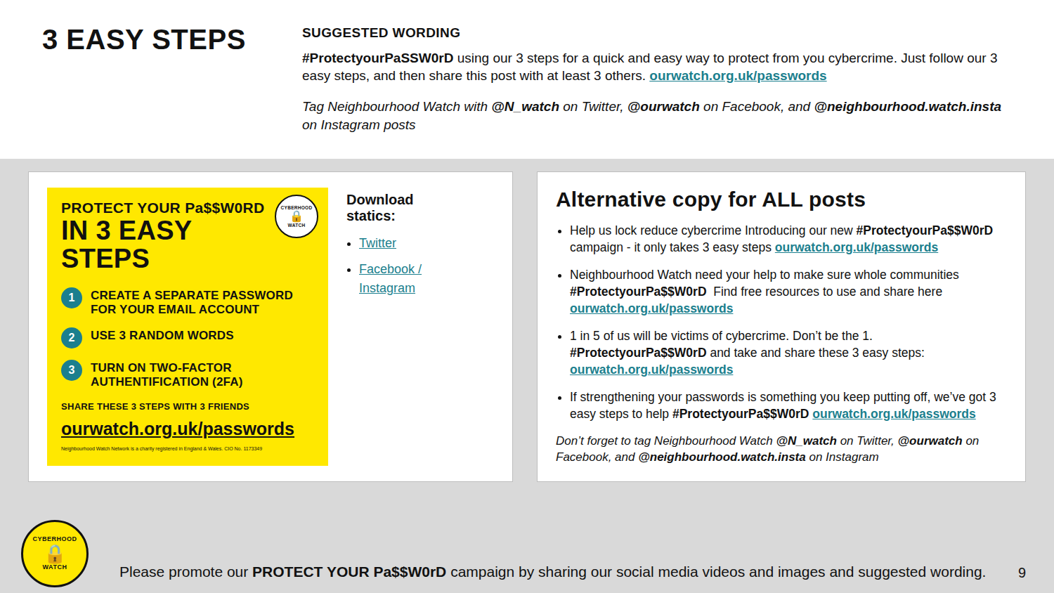3 EASY STEPS
SUGGESTED WORDING
#ProtectyourPaSSW0rD using our 3 steps for a quick and easy way to protect from you cybercrime. Just follow our 3 easy steps, and then share this post with at least 3 others. ourwatch.org.uk/passwords
Tag Neighbourhood Watch with @N_watch on Twitter, @ourwatch on Facebook, and @neighbourhood.watch.insta on Instagram posts
CYBERHOOD 🔒 WATCH
PROTECT YOUR Pa$$W0RD IN 3 EASY STEPS
1 CREATE A SEPARATE PASSWORD
FOR YOUR EMAIL ACCOUNT
2 USE 3 RANDOM WORDS
3 TURN ON TWO-FACTOR
AUTHENTIFICATION (2FA)
SHARE THESE 3 STEPS WITH 3 FRIENDS
ourwatch.org.uk/passwords
Neighbourhood Watch Network is a charity registered in England & Wales. CIO No. 1173349
Download
statics:
Twitter
Facebook /
Instagram
Alternative copy for ALL posts
Help us lock reduce cybercrime Introducing our new #ProtectyourPa$$W0rD campaign - it only takes 3 easy steps ourwatch.org.uk/passwords
Neighbourhood Watch need your help to make sure whole communities #ProtectyourPa$$W0rD Find free resources to use and share here ourwatch.org.uk/passwords
1 in 5 of us will be victims of cybercrime. Don’t be the 1. #ProtectyourPa$$W0rD and take and share these 3 easy steps: ourwatch.org.uk/passwords
If strengthening your passwords is something you keep putting off, we’ve got 3 easy steps to help #ProtectyourPa$$W0rD ourwatch.org.uk/passwords
Don’t forget to tag Neighbourhood Watch @N_watch on Twitter, @ourwatch on Facebook, and @neighbourhood.watch.insta on Instagram
CYBERHOOD 🔒 WATCH
Please promote our PROTECT YOUR Pa$$W0rD campaign by sharing our social media videos and images and suggested wording. 9